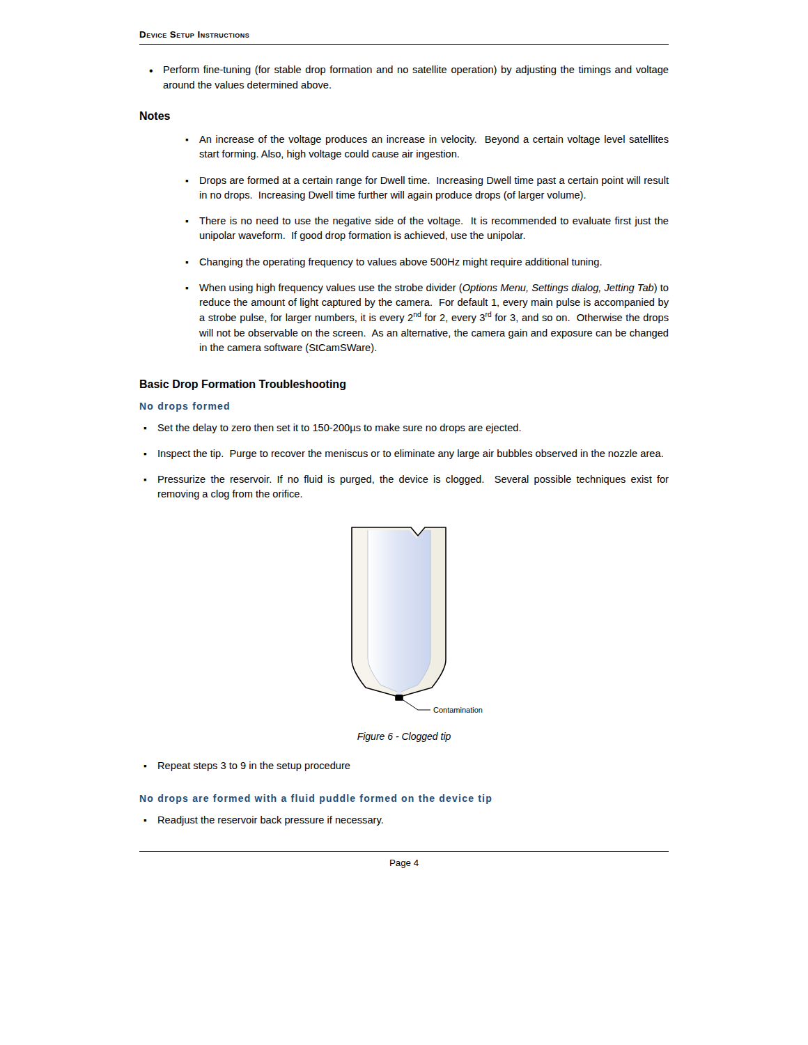Device Setup Instructions
Perform fine-tuning (for stable drop formation and no satellite operation) by adjusting the timings and voltage around the values determined above.
Notes
An increase of the voltage produces an increase in velocity. Beyond a certain voltage level satellites start forming. Also, high voltage could cause air ingestion.
Drops are formed at a certain range for Dwell time. Increasing Dwell time past a certain point will result in no drops. Increasing Dwell time further will again produce drops (of larger volume).
There is no need to use the negative side of the voltage. It is recommended to evaluate first just the unipolar waveform. If good drop formation is achieved, use the unipolar.
Changing the operating frequency to values above 500Hz might require additional tuning.
When using high frequency values use the strobe divider (Options Menu, Settings dialog, Jetting Tab) to reduce the amount of light captured by the camera. For default 1, every main pulse is accompanied by a strobe pulse, for larger numbers, it is every 2nd for 2, every 3rd for 3, and so on. Otherwise the drops will not be observable on the screen. As an alternative, the camera gain and exposure can be changed in the camera software (StCamSWare).
Basic Drop Formation Troubleshooting
No drops formed
Set the delay to zero then set it to 150-200µs to make sure no drops are ejected.
Inspect the tip. Purge to recover the meniscus or to eliminate any large air bubbles observed in the nozzle area.
Pressurize the reservoir. If no fluid is purged, the device is clogged. Several possible techniques exist for removing a clog from the orifice.
Contamination
Figure 6 - Clogged tip
Repeat steps 3 to 9 in the setup procedure
No drops are formed with a fluid puddle formed on the device tip
Readjust the reservoir back pressure if necessary.
Page 4